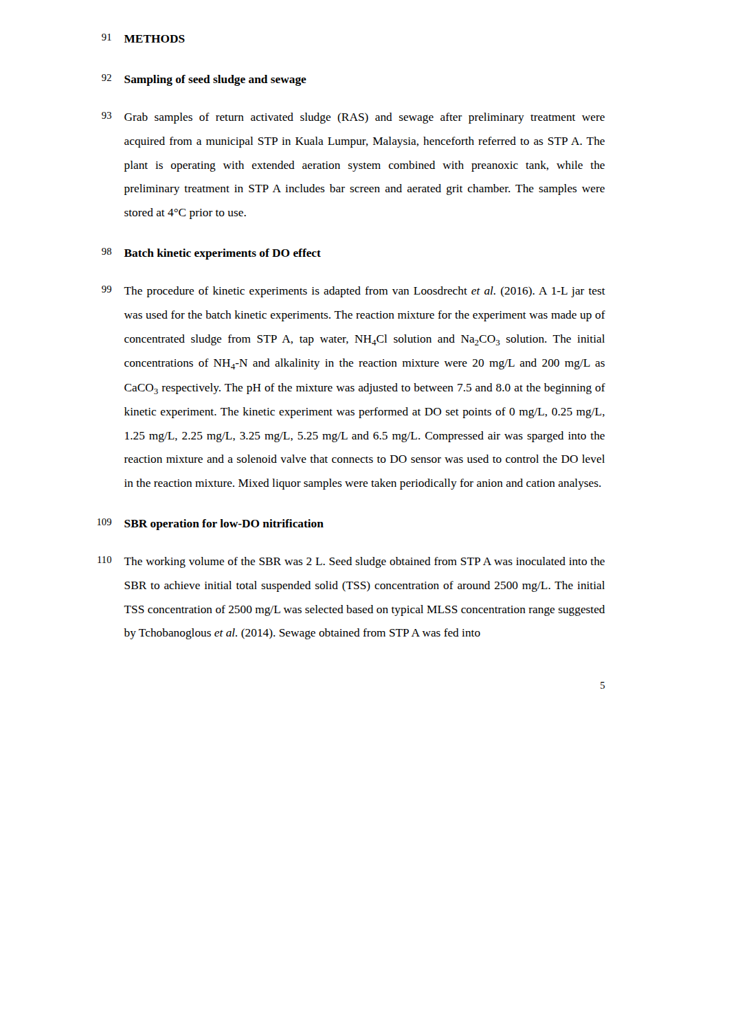91
METHODS
92
Sampling of seed sludge and sewage
93
Grab samples of return activated sludge (RAS) and sewage after preliminary treatment were acquired from a municipal STP in Kuala Lumpur, Malaysia, henceforth referred to as STP A. The plant is operating with extended aeration system combined with preanoxic tank, while the preliminary treatment in STP A includes bar screen and aerated grit chamber. The samples were stored at 4°C prior to use.
98
Batch kinetic experiments of DO effect
99
The procedure of kinetic experiments is adapted from van Loosdrecht et al. (2016). A 1-L jar test was used for the batch kinetic experiments. The reaction mixture for the experiment was made up of concentrated sludge from STP A, tap water, NH4Cl solution and Na2CO3 solution. The initial concentrations of NH4-N and alkalinity in the reaction mixture were 20 mg/L and 200 mg/L as CaCO3 respectively. The pH of the mixture was adjusted to between 7.5 and 8.0 at the beginning of kinetic experiment. The kinetic experiment was performed at DO set points of 0 mg/L, 0.25 mg/L, 1.25 mg/L, 2.25 mg/L, 3.25 mg/L, 5.25 mg/L and 6.5 mg/L. Compressed air was sparged into the reaction mixture and a solenoid valve that connects to DO sensor was used to control the DO level in the reaction mixture. Mixed liquor samples were taken periodically for anion and cation analyses.
109
SBR operation for low-DO nitrification
110
The working volume of the SBR was 2 L. Seed sludge obtained from STP A was inoculated into the SBR to achieve initial total suspended solid (TSS) concentration of around 2500 mg/L. The initial TSS concentration of 2500 mg/L was selected based on typical MLSS concentration range suggested by Tchobanoglous et al. (2014). Sewage obtained from STP A was fed into
5